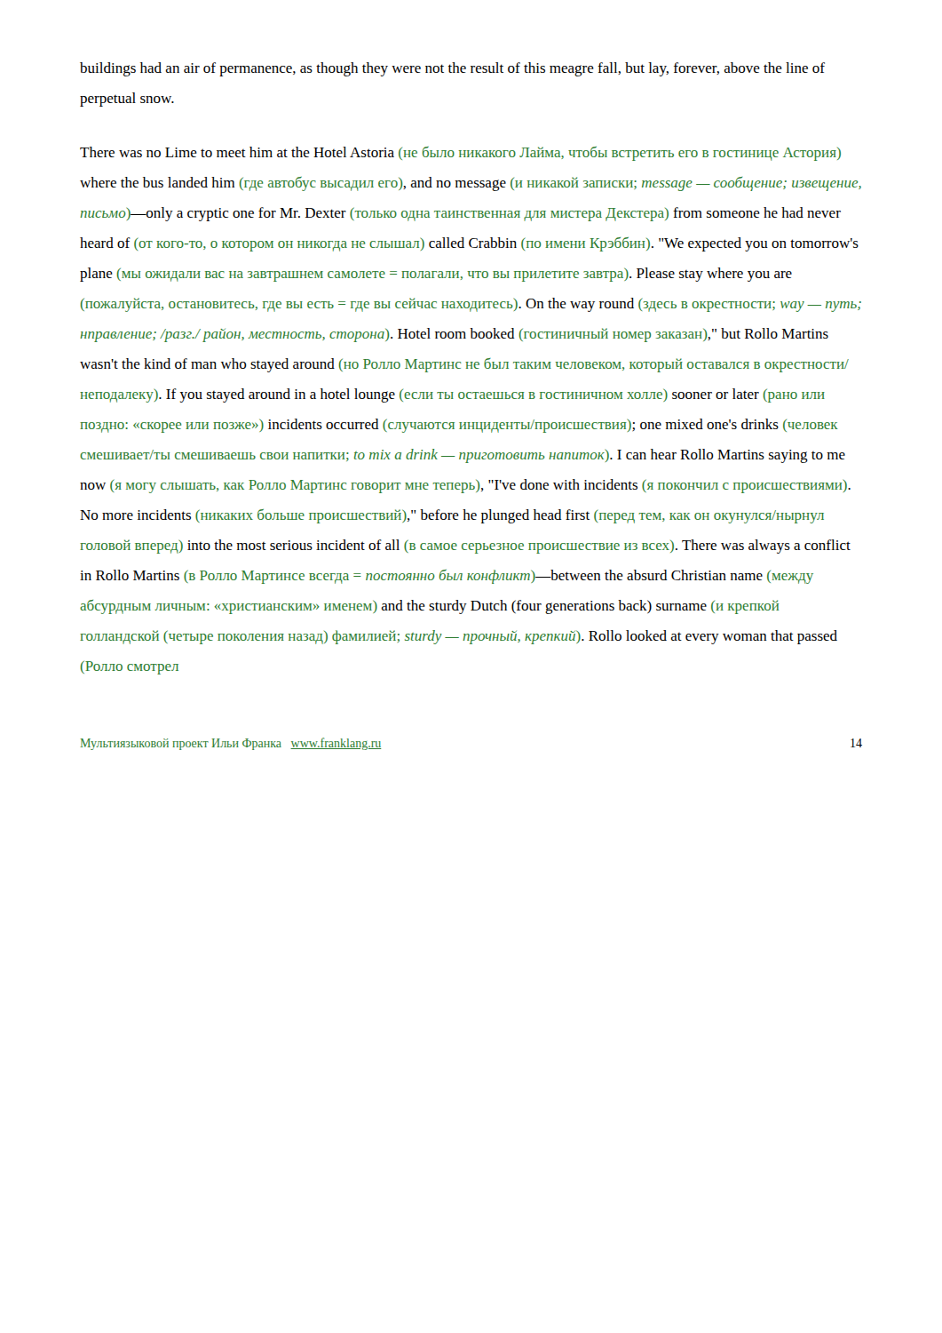buildings had an air of permanence, as though they were not the result of this meagre fall, but lay, forever, above the line of perpetual snow.
There was no Lime to meet him at the Hotel Astoria (не было никакого Лайма, чтобы встретить его в гостинице Астория) where the bus landed him (где автобус высадил его), and no message (и никакой записки; message — сообщение; извещение, письмо)—only a cryptic one for Mr. Dexter (только одна таинственная для мистера Декстера) from someone he had never heard of (от кого-то, о котором он никогда не слышал) called Crabbin (по имени Крэббин). "We expected you on tomorrow's plane (мы ожидали вас на завтрашнем самолете = полагали, что вы прилетите завтра). Please stay where you are (пожалуйста, остановитесь, где вы есть = где вы сейчас находитесь). On the way round (здесь в окрестности; way — путь; нправление; /разг./ район, местность, сторона). Hotel room booked (гостиничный номер заказан)," but Rollo Martins wasn't the kind of man who stayed around (но Ролло Мартинс не был таким человеком, который оставался в окрестности/неподалеку). If you stayed around in a hotel lounge (если ты остаешься в гостиничном холле) sooner or later (рано или поздно: «скорее или позже») incidents occurred (случаются инциденты/происшествия); one mixed one's drinks (человек смешивает/ты смешиваешь свои напитки; to mix a drink — приготовить напиток). I can hear Rollo Martins saying to me now (я могу слышать, как Ролло Мартинс говорит мне теперь), "I've done with incidents (я покончил с происшествиями). No more incidents (никаких больше происшествий)," before he plunged head first (перед тем, как он окунулся/нырнул головой вперед) into the most serious incident of all (в самое серьезное происшествие из всех). There was always a conflict in Rollo Martins (в Ролло Мартинсе всегда = постоянно был конфликт)—between the absurd Christian name (между абсурдным личным: «христианским» именем) and the sturdy Dutch (four generations back) surname (и крепкой голландской (четыре поколения назад) фамилией; sturdy — прочный, крепкий). Rollo looked at every woman that passed (Ролло смотрел
Мультиязыковой проект Ильи Франка www.franklang.ru
14